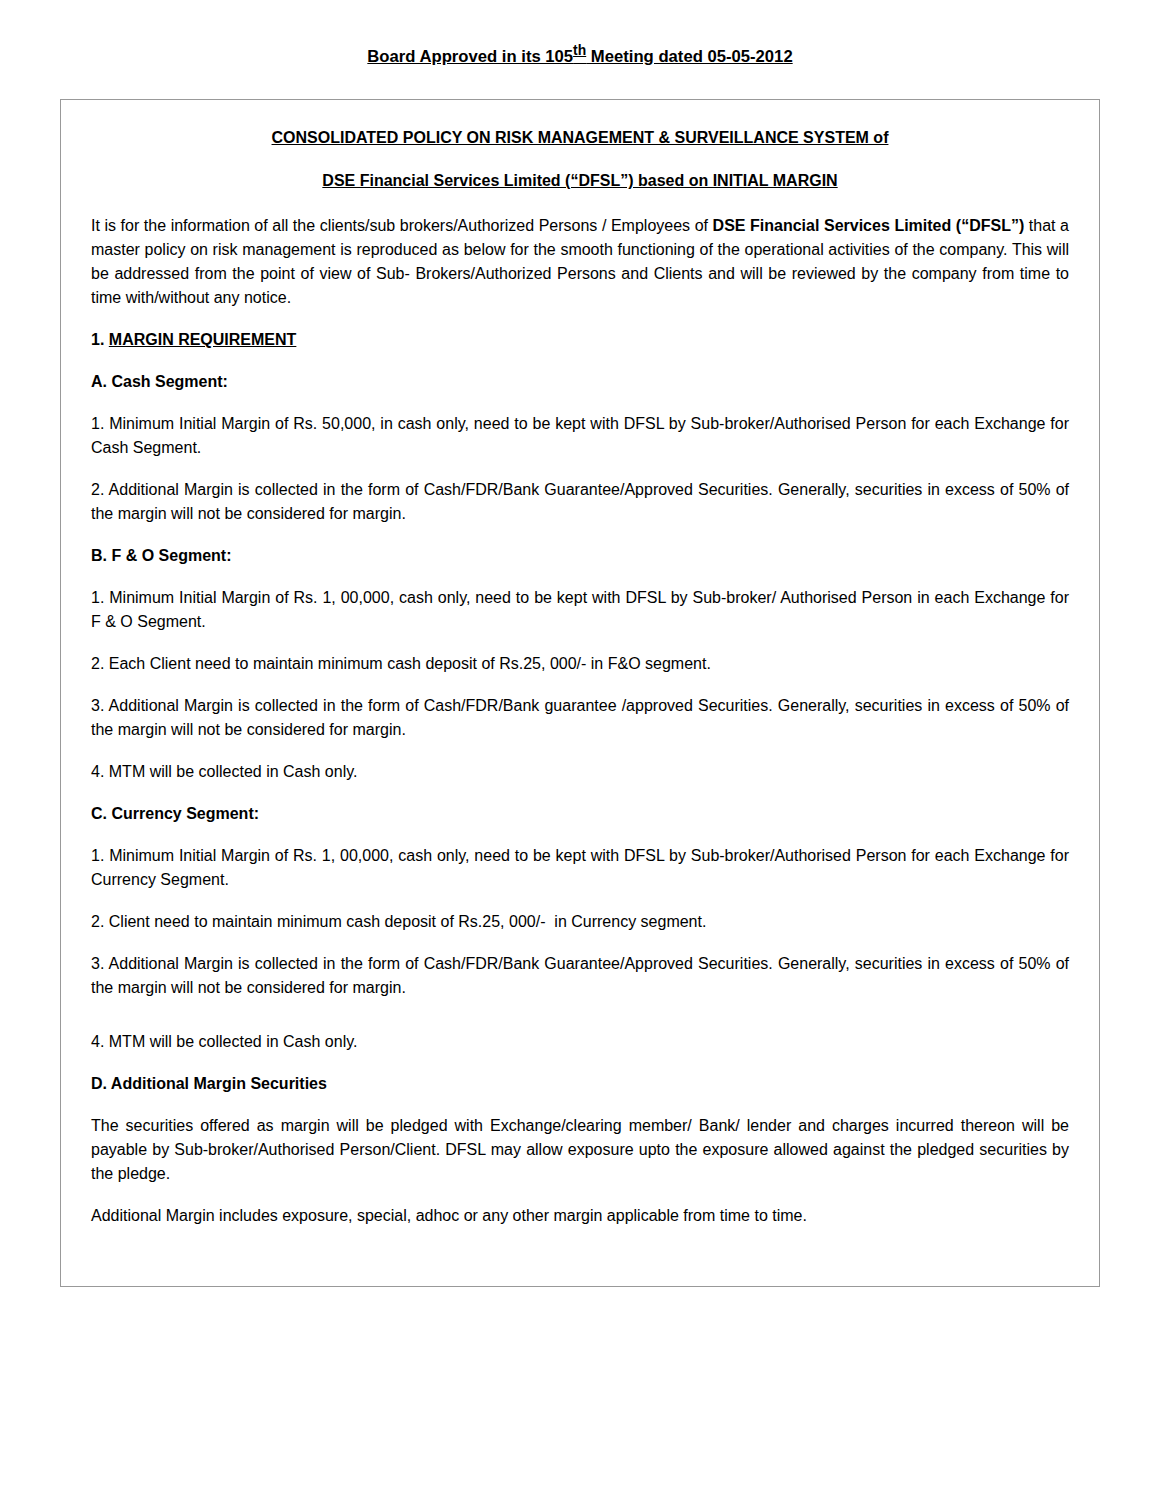Board Approved in its 105th Meeting dated 05-05-2012
CONSOLIDATED POLICY ON RISK MANAGEMENT & SURVEILLANCE SYSTEM of DSE Financial Services Limited (“DFSL”) based on INITIAL MARGIN
It is for the information of all the clients/sub brokers/Authorized Persons / Employees of DSE Financial Services Limited (“DFSL”) that a master policy on risk management is reproduced as below for the smooth functioning of the operational activities of the company. This will be addressed from the point of view of Sub- Brokers/Authorized Persons and Clients and will be reviewed by the company from time to time with/without any notice.
1. MARGIN REQUIREMENT
A. Cash Segment:
1. Minimum Initial Margin of Rs. 50,000, in cash only, need to be kept with DFSL by Sub-broker/Authorised Person for each Exchange for Cash Segment.
2. Additional Margin is collected in the form of Cash/FDR/Bank Guarantee/Approved Securities. Generally, securities in excess of 50% of the margin will not be considered for margin.
B. F & O Segment:
1. Minimum Initial Margin of Rs. 1, 00,000, cash only, need to be kept with DFSL by Sub-broker/ Authorised Person in each Exchange for F & O Segment.
2. Each Client need to maintain minimum cash deposit of Rs.25, 000/- in F&O segment.
3. Additional Margin is collected in the form of Cash/FDR/Bank guarantee /approved Securities. Generally, securities in excess of 50% of the margin will not be considered for margin.
4. MTM will be collected in Cash only.
C. Currency Segment:
1. Minimum Initial Margin of Rs. 1, 00,000, cash only, need to be kept with DFSL by Sub-broker/Authorised Person for each Exchange for Currency Segment.
2. Client need to maintain minimum cash deposit of Rs.25, 000/- in Currency segment.
3. Additional Margin is collected in the form of Cash/FDR/Bank Guarantee/Approved Securities. Generally, securities in excess of 50% of the margin will not be considered for margin.
4. MTM will be collected in Cash only.
D. Additional Margin Securities
The securities offered as margin will be pledged with Exchange/clearing member/ Bank/ lender and charges incurred thereon will be payable by Sub-broker/Authorised Person/Client. DFSL may allow exposure upto the exposure allowed against the pledged securities by the pledge.
Additional Margin includes exposure, special, adhoc or any other margin applicable from time to time.